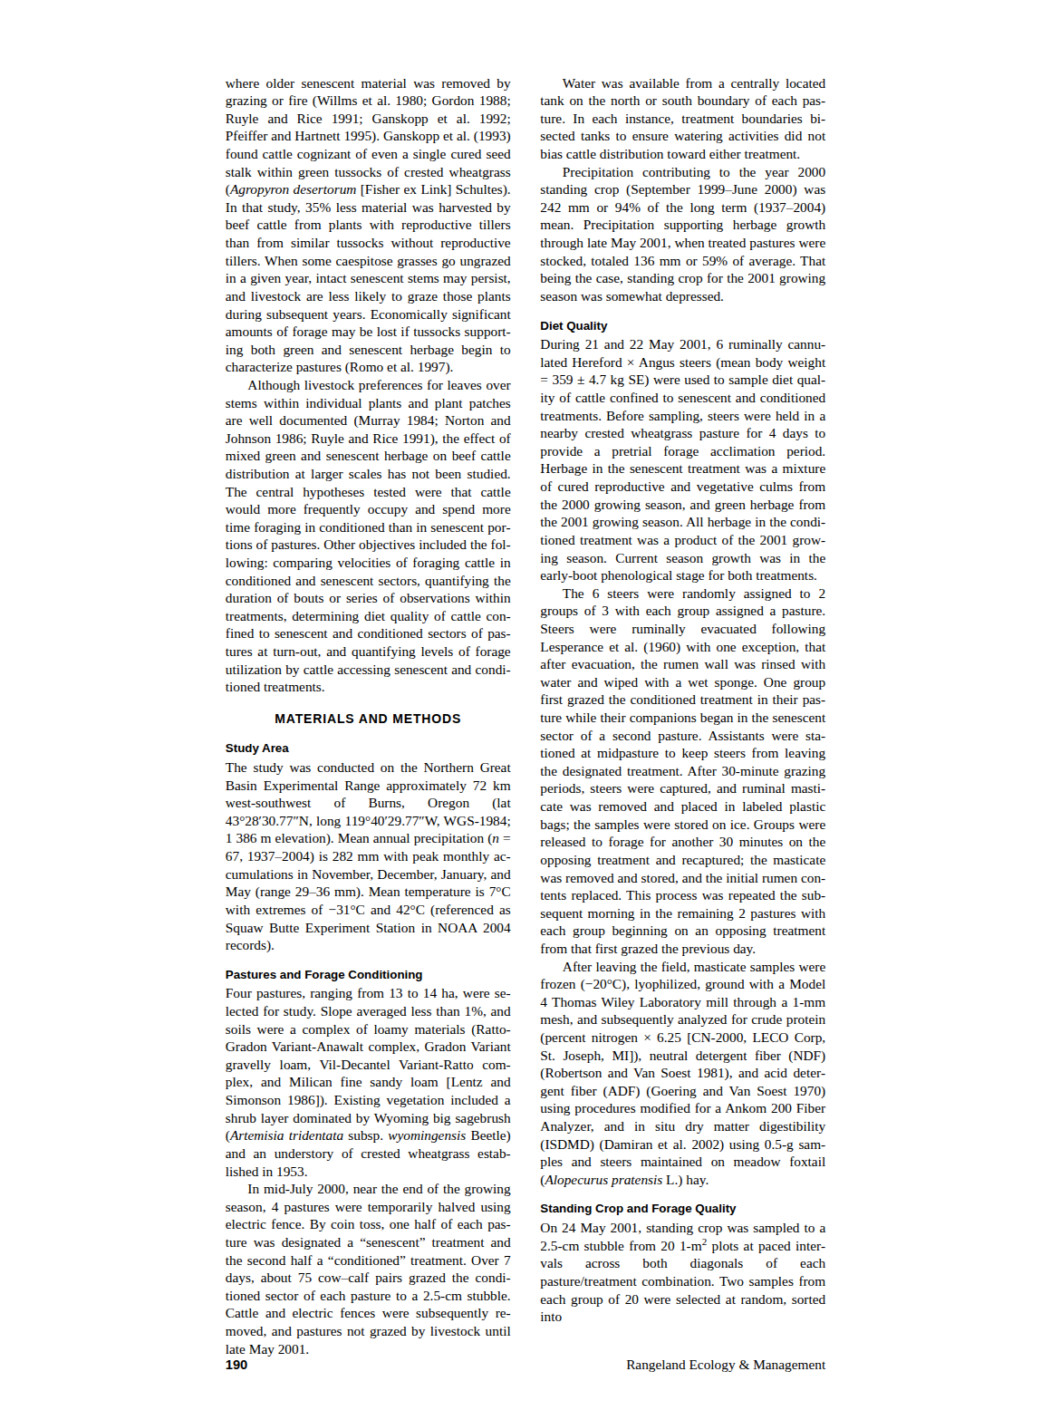where older senescent material was removed by grazing or fire (Willms et al. 1980; Gordon 1988; Ruyle and Rice 1991; Ganskopp et al. 1992; Pfeiffer and Hartnett 1995). Ganskopp et al. (1993) found cattle cognizant of even a single cured seed stalk within green tussocks of crested wheatgrass (Agropyron desertorum [Fisher ex Link] Schultes). In that study, 35% less material was harvested by beef cattle from plants with reproductive tillers than from similar tussocks without reproductive tillers. When some caespitose grasses go ungrazed in a given year, intact senescent stems may persist, and livestock are less likely to graze those plants during subsequent years. Economically significant amounts of forage may be lost if tussocks supporting both green and senescent herbage begin to characterize pastures (Romo et al. 1997).
Although livestock preferences for leaves over stems within individual plants and plant patches are well documented (Murray 1984; Norton and Johnson 1986; Ruyle and Rice 1991), the effect of mixed green and senescent herbage on beef cattle distribution at larger scales has not been studied. The central hypotheses tested were that cattle would more frequently occupy and spend more time foraging in conditioned than in senescent portions of pastures. Other objectives included the following: comparing velocities of foraging cattle in conditioned and senescent sectors, quantifying the duration of bouts or series of observations within treatments, determining diet quality of cattle confined to senescent and conditioned sectors of pastures at turn-out, and quantifying levels of forage utilization by cattle accessing senescent and conditioned treatments.
MATERIALS AND METHODS
Study Area
The study was conducted on the Northern Great Basin Experimental Range approximately 72 km west-southwest of Burns, Oregon (lat 43°28′30.77″N, long 119°40′29.77″W, WGS-1984; 1 386 m elevation). Mean annual precipitation (n = 67, 1937–2004) is 282 mm with peak monthly accumulations in November, December, January, and May (range 29–36 mm). Mean temperature is 7°C with extremes of −31°C and 42°C (referenced as Squaw Butte Experiment Station in NOAA 2004 records).
Pastures and Forage Conditioning
Four pastures, ranging from 13 to 14 ha, were selected for study. Slope averaged less than 1%, and soils were a complex of loamy materials (Ratto-Gradon Variant-Anawalt complex, Gradon Variant gravelly loam, Vil-Decantel Variant-Ratto complex, and Milican fine sandy loam [Lentz and Simonson 1986]). Existing vegetation included a shrub layer dominated by Wyoming big sagebrush (Artemisia tridentata subsp. wyomingensis Beetle) and an understory of crested wheatgrass established in 1953.
In mid-July 2000, near the end of the growing season, 4 pastures were temporarily halved using electric fence. By coin toss, one half of each pasture was designated a “senescent” treatment and the second half a “conditioned” treatment. Over 7 days, about 75 cow–calf pairs grazed the conditioned sector of each pasture to a 2.5-cm stubble. Cattle and electric fences were subsequently removed, and pastures not grazed by livestock until late May 2001.
Water was available from a centrally located tank on the north or south boundary of each pasture. In each instance, treatment boundaries bisected tanks to ensure watering activities did not bias cattle distribution toward either treatment.
Precipitation contributing to the year 2000 standing crop (September 1999–June 2000) was 242 mm or 94% of the long term (1937–2004) mean. Precipitation supporting herbage growth through late May 2001, when treated pastures were stocked, totaled 136 mm or 59% of average. That being the case, standing crop for the 2001 growing season was somewhat depressed.
Diet Quality
During 21 and 22 May 2001, 6 ruminally cannulated Hereford × Angus steers (mean body weight = 359 ± 4.7 kg SE) were used to sample diet quality of cattle confined to senescent and conditioned treatments. Before sampling, steers were held in a nearby crested wheatgrass pasture for 4 days to provide a pretrial forage acclimation period. Herbage in the senescent treatment was a mixture of cured reproductive and vegetative culms from the 2000 growing season, and green herbage from the 2001 growing season. All herbage in the conditioned treatment was a product of the 2001 growing season. Current season growth was in the early-boot phenological stage for both treatments.
The 6 steers were randomly assigned to 2 groups of 3 with each group assigned a pasture. Steers were ruminally evacuated following Lesperance et al. (1960) with one exception, that after evacuation, the rumen wall was rinsed with water and wiped with a wet sponge. One group first grazed the conditioned treatment in their pasture while their companions began in the senescent sector of a second pasture. Assistants were stationed at midpasture to keep steers from leaving the designated treatment. After 30-minute grazing periods, steers were captured, and ruminal masticate was removed and placed in labeled plastic bags; the samples were stored on ice. Groups were released to forage for another 30 minutes on the opposing treatment and recaptured; the masticate was removed and stored, and the initial rumen contents replaced. This process was repeated the subsequent morning in the remaining 2 pastures with each group beginning on an opposing treatment from that first grazed the previous day.
After leaving the field, masticate samples were frozen (−20°C), lyophilized, ground with a Model 4 Thomas Wiley Laboratory mill through a 1-mm mesh, and subsequently analyzed for crude protein (percent nitrogen × 6.25 [CN-2000, LECO Corp, St. Joseph, MI]), neutral detergent fiber (NDF) (Robertson and Van Soest 1981), and acid detergent fiber (ADF) (Goering and Van Soest 1970) using procedures modified for a Ankom 200 Fiber Analyzer, and in situ dry matter digestibility (ISDMD) (Damiran et al. 2002) using 0.5-g samples and steers maintained on meadow foxtail (Alopecurus pratensis L.) hay.
Standing Crop and Forage Quality
On 24 May 2001, standing crop was sampled to a 2.5-cm stubble from 20 1-m2 plots at paced intervals across both diagonals of each pasture/treatment combination. Two samples from each group of 20 were selected at random, sorted into
190 Rangeland Ecology & Management